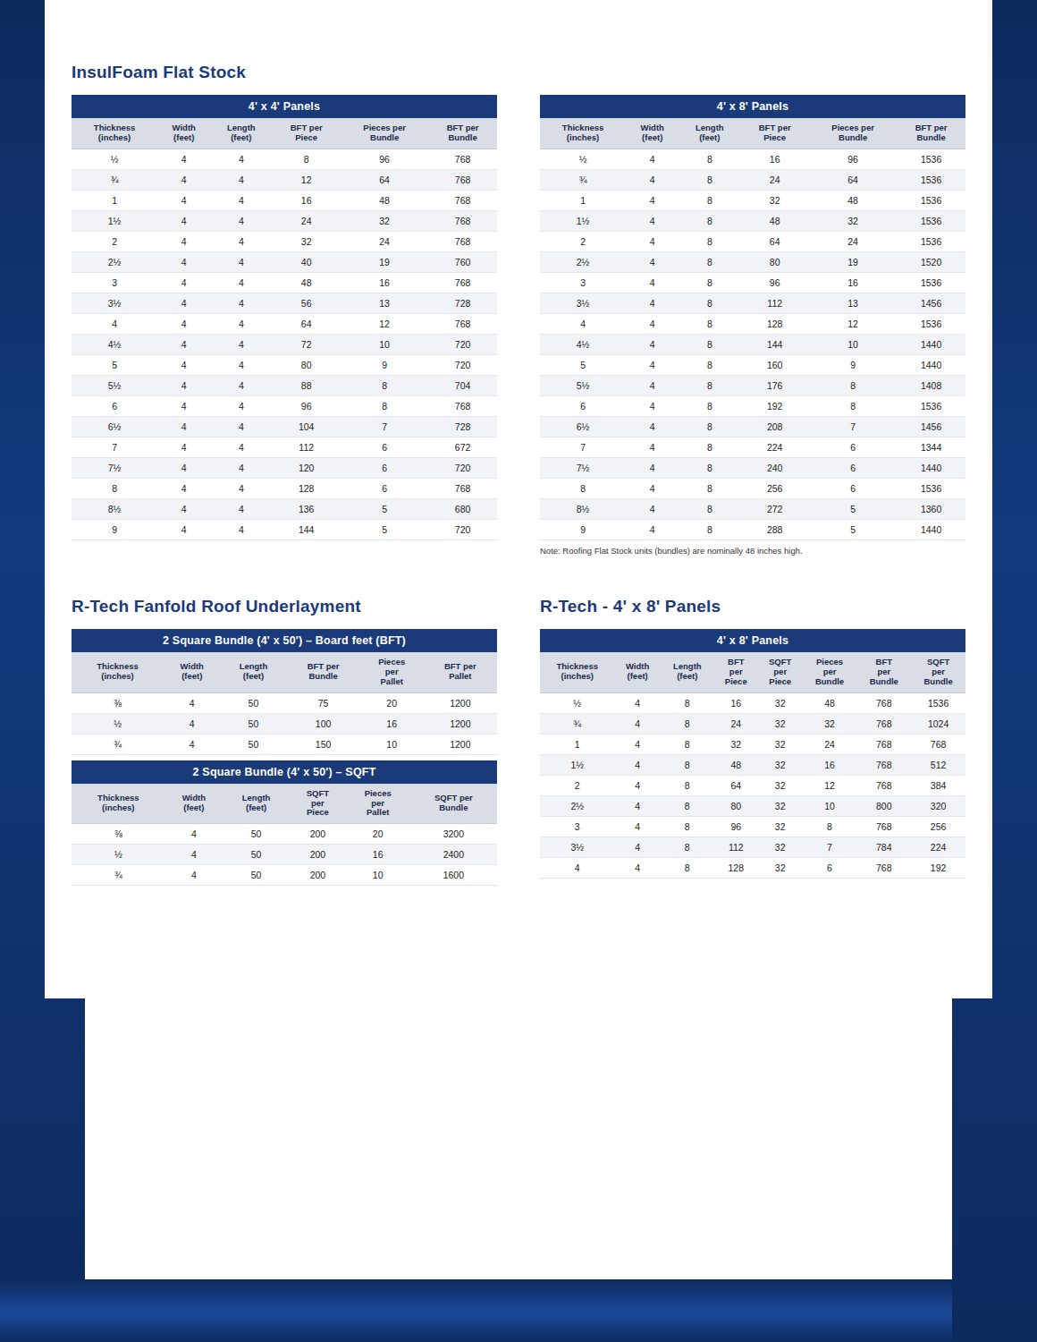InsulFoam Flat Stock
4' x 4' Panels
| Thickness (inches) | Width (feet) | Length (feet) | BFT per Piece | Pieces per Bundle | BFT per Bundle |
| --- | --- | --- | --- | --- | --- |
| ½ | 4 | 4 | 8 | 96 | 768 |
| ¾ | 4 | 4 | 12 | 64 | 768 |
| 1 | 4 | 4 | 16 | 48 | 768 |
| 1½ | 4 | 4 | 24 | 32 | 768 |
| 2 | 4 | 4 | 32 | 24 | 768 |
| 2½ | 4 | 4 | 40 | 19 | 760 |
| 3 | 4 | 4 | 48 | 16 | 768 |
| 3½ | 4 | 4 | 56 | 13 | 728 |
| 4 | 4 | 4 | 64 | 12 | 768 |
| 4½ | 4 | 4 | 72 | 10 | 720 |
| 5 | 4 | 4 | 80 | 9 | 720 |
| 5½ | 4 | 4 | 88 | 8 | 704 |
| 6 | 4 | 4 | 96 | 8 | 768 |
| 6½ | 4 | 4 | 104 | 7 | 728 |
| 7 | 4 | 4 | 112 | 6 | 672 |
| 7½ | 4 | 4 | 120 | 6 | 720 |
| 8 | 4 | 4 | 128 | 6 | 768 |
| 8½ | 4 | 4 | 136 | 5 | 680 |
| 9 | 4 | 4 | 144 | 5 | 720 |
4' x 8' Panels
| Thickness (inches) | Width (feet) | Length (feet) | BFT per Piece | Pieces per Bundle | BFT per Bundle |
| --- | --- | --- | --- | --- | --- |
| ½ | 4 | 8 | 16 | 96 | 1536 |
| ¾ | 4 | 8 | 24 | 64 | 1536 |
| 1 | 4 | 8 | 32 | 48 | 1536 |
| 1½ | 4 | 8 | 48 | 32 | 1536 |
| 2 | 4 | 8 | 64 | 24 | 1536 |
| 2½ | 4 | 8 | 80 | 19 | 1520 |
| 3 | 4 | 8 | 96 | 16 | 1536 |
| 3½ | 4 | 8 | 112 | 13 | 1456 |
| 4 | 4 | 8 | 128 | 12 | 1536 |
| 4½ | 4 | 8 | 144 | 10 | 1440 |
| 5 | 4 | 8 | 160 | 9 | 1440 |
| 5½ | 4 | 8 | 176 | 8 | 1408 |
| 6 | 4 | 8 | 192 | 8 | 1536 |
| 6½ | 4 | 8 | 208 | 7 | 1456 |
| 7 | 4 | 8 | 224 | 6 | 1344 |
| 7½ | 4 | 8 | 240 | 6 | 1440 |
| 8 | 4 | 8 | 256 | 6 | 1536 |
| 8½ | 4 | 8 | 272 | 5 | 1360 |
| 9 | 4 | 8 | 288 | 5 | 1440 |
Note: Roofing Flat Stock units (bundles) are nominally 48 inches high.
R-Tech Fanfold Roof Underlayment
2 Square Bundle (4' x 50') – Board feet (BFT)
| Thickness (inches) | Width (feet) | Length (feet) | BFT per Bundle | Pieces per Pallet | BFT per Pallet |
| --- | --- | --- | --- | --- | --- |
| ⅜ | 4 | 50 | 75 | 20 | 1200 |
| ½ | 4 | 50 | 100 | 16 | 1200 |
| ¾ | 4 | 50 | 150 | 10 | 1200 |
2 Square Bundle (4' x 50') – SQFT
| Thickness (inches) | Width (feet) | Length (feet) | SQFT per Piece | Pieces per Pallet | SQFT per Bundle |
| --- | --- | --- | --- | --- | --- |
| ⅜ | 4 | 50 | 200 | 20 | 3200 |
| ½ | 4 | 50 | 200 | 16 | 2400 |
| ¾ | 4 | 50 | 200 | 10 | 1600 |
R-Tech - 4' x 8' Panels
4' x 8' Panels
| Thickness (inches) | Width (feet) | Length (feet) | BFT per Piece | SQFT per Piece | Pieces per Bundle | BFT per Bundle | SQFT per Bundle |
| --- | --- | --- | --- | --- | --- | --- | --- |
| ½ | 4 | 8 | 16 | 32 | 48 | 768 | 1536 |
| ¾ | 4 | 8 | 24 | 32 | 32 | 768 | 1024 |
| 1 | 4 | 8 | 32 | 32 | 24 | 768 | 768 |
| 1½ | 4 | 8 | 48 | 32 | 16 | 768 | 512 |
| 2 | 4 | 8 | 64 | 32 | 12 | 768 | 384 |
| 2½ | 4 | 8 | 80 | 32 | 10 | 800 | 320 |
| 3 | 4 | 8 | 96 | 32 | 8 | 768 | 256 |
| 3½ | 4 | 8 | 112 | 32 | 7 | 784 | 224 |
| 4 | 4 | 8 | 128 | 32 | 6 | 768 | 192 |